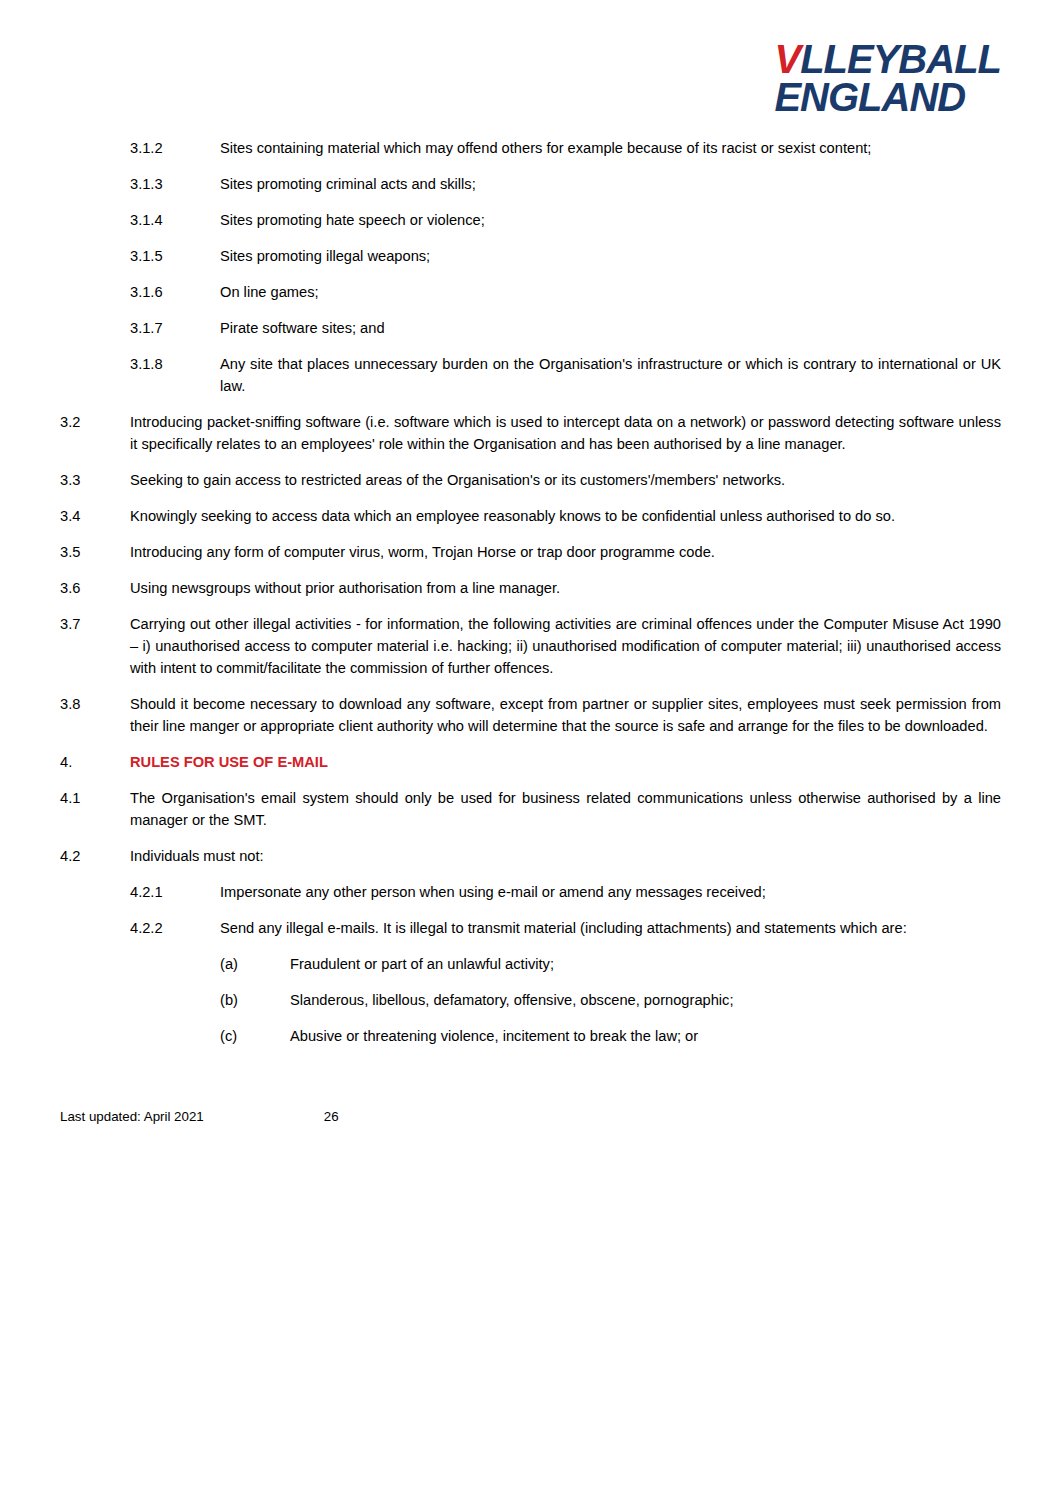VLLEYBALL
ENGLAND
3.1.2
Sites containing material which may offend others for example because of its racist or sexist content;
3.1.3
Sites promoting criminal acts and skills;
3.1.4
Sites promoting hate speech or violence;
3.1.5
Sites promoting illegal weapons;
3.1.6
On line games;
3.1.7
Pirate software sites; and
3.1.8
Any site that places unnecessary burden on the Organisation's infrastructure or which is contrary to international or UK law.
3.2
Introducing packet-sniffing software (i.e. software which is used to intercept data on a network) or password detecting software unless it specifically relates to an employees' role within the Organisation and has been authorised by a line manager.
3.3
Seeking to gain access to restricted areas of the Organisation's or its customers'/members' networks.
3.4
Knowingly seeking to access data which an employee reasonably knows to be confidential unless authorised to do so.
3.5
Introducing any form of computer virus, worm, Trojan Horse or trap door programme code.
3.6
Using newsgroups without prior authorisation from a line manager.
3.7
Carrying out other illegal activities - for information, the following activities are criminal offences under the Computer Misuse Act 1990 – i) unauthorised access to computer material i.e. hacking; ii) unauthorised modification of computer material; iii) unauthorised access with intent to commit/facilitate the commission of further offences.
3.8
Should it become necessary to download any software, except from partner or supplier sites, employees must seek permission from their line manger or appropriate client authority who will determine that the source is safe and arrange for the files to be downloaded.
4.
RULES FOR USE OF E-MAIL
4.1
The Organisation's email system should only be used for business related communications unless otherwise authorised by a line manager or the SMT.
4.2
Individuals must not:
4.2.1
Impersonate any other person when using e-mail or amend any messages received;
4.2.2
Send any illegal e-mails. It is illegal to transmit material (including attachments) and statements which are:
(a)
Fraudulent or part of an unlawful activity;
(b)
Slanderous, libellous, defamatory, offensive, obscene, pornographic;
(c)
Abusive or threatening violence, incitement to break the law; or
Last updated: April 2021
26